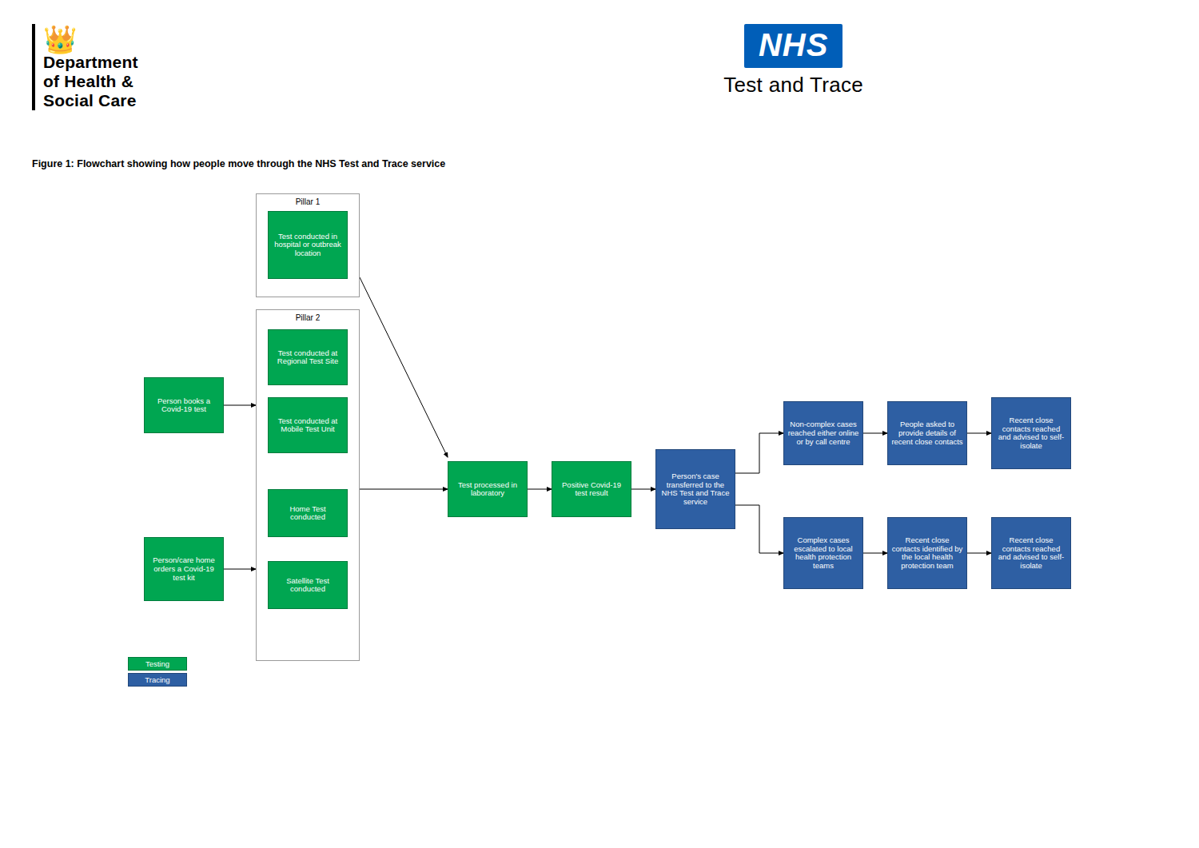👑
Department
of Health &
Social Care
NHS
Test and Trace
Figure 1: Flowchart showing how people move through the NHS Test and Trace service
Pillar 1
Test conducted in hospital or outbreak location
Pillar 2
Test conducted at Regional Test Site
Test conducted at Mobile Test Unit
Home Test conducted
Satellite Test conducted
Person books a Covid-19 test
Person/care home orders a Covid-19 test kit
Test processed in laboratory
Positive Covid-19 test result
Person's case transferred to the NHS Test and Trace service
Non-complex cases reached either online or by call centre
People asked to provide details of recent close contacts
Recent close contacts reached and advised to self-isolate
Complex cases escalated to local health protection teams
Recent close contacts identified by the local health protection team
Recent close contacts reached and advised to self-isolate
Testing
Tracing